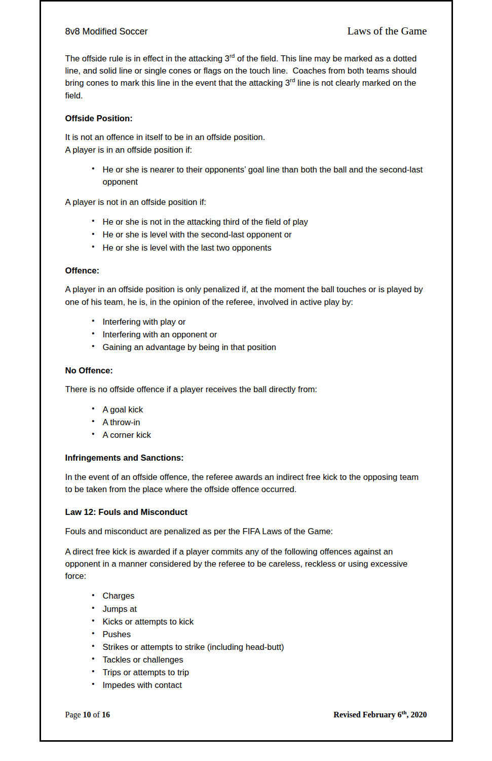8v8 Modified Soccer
Laws of the Game
The offside rule is in effect in the attacking 3rd of the field. This line may be marked as a dotted line, and solid line or single cones or flags on the touch line. Coaches from both teams should bring cones to mark this line in the event that the attacking 3rd line is not clearly marked on the field.
Offside Position:
It is not an offence in itself to be in an offside position.
A player is in an offside position if:
He or she is nearer to their opponents’ goal line than both the ball and the second-last opponent
A player is not in an offside position if:
He or she is not in the attacking third of the field of play
He or she is level with the second-last opponent or
He or she is level with the last two opponents
Offence:
A player in an offside position is only penalized if, at the moment the ball touches or is played by one of his team, he is, in the opinion of the referee, involved in active play by:
Interfering with play or
Interfering with an opponent or
Gaining an advantage by being in that position
No Offence:
There is no offside offence if a player receives the ball directly from:
A goal kick
A throw-in
A corner kick
Infringements and Sanctions:
In the event of an offside offence, the referee awards an indirect free kick to the opposing team to be taken from the place where the offside offence occurred.
Law 12: Fouls and Misconduct
Fouls and misconduct are penalized as per the FIFA Laws of the Game:
A direct free kick is awarded if a player commits any of the following offences against an opponent in a manner considered by the referee to be careless, reckless or using excessive force:
Charges
Jumps at
Kicks or attempts to kick
Pushes
Strikes or attempts to strike (including head-butt)
Tackles or challenges
Trips or attempts to trip
Impedes with contact
Page 10 of 16
Revised February 6th, 2020